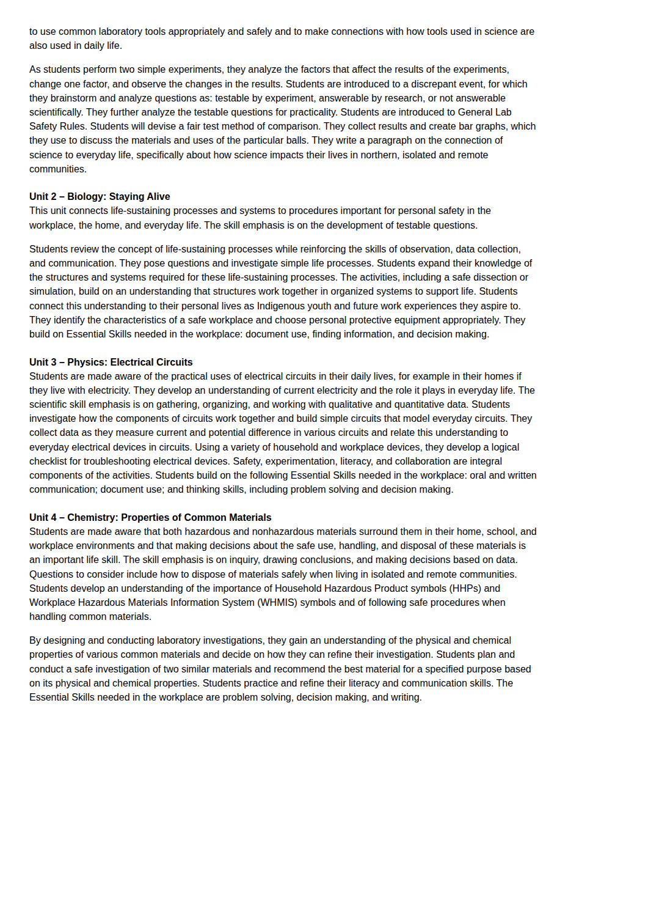to use common laboratory tools appropriately and safely and to make connections with how tools used in science are also used in daily life.
As students perform two simple experiments, they analyze the factors that affect the results of the experiments, change one factor, and observe the changes in the results. Students are introduced to a discrepant event, for which they brainstorm and analyze questions as: testable by experiment, answerable by research, or not answerable scientifically. They further analyze the testable questions for practicality. Students are introduced to General Lab Safety Rules. Students will devise a fair test method of comparison. They collect results and create bar graphs, which they use to discuss the materials and uses of the particular balls. They write a paragraph on the connection of science to everyday life, specifically about how science impacts their lives in northern, isolated and remote communities.
Unit 2 – Biology: Staying Alive
This unit connects life-sustaining processes and systems to procedures important for personal safety in the workplace, the home, and everyday life. The skill emphasis is on the development of testable questions.
Students review the concept of life-sustaining processes while reinforcing the skills of observation, data collection, and communication. They pose questions and investigate simple life processes. Students expand their knowledge of the structures and systems required for these life-sustaining processes. The activities, including a safe dissection or simulation, build on an understanding that structures work together in organized systems to support life. Students connect this understanding to their personal lives as Indigenous youth and future work experiences they aspire to. They identify the characteristics of a safe workplace and choose personal protective equipment appropriately. They build on Essential Skills needed in the workplace: document use, finding information, and decision making.
Unit 3 – Physics: Electrical Circuits
Students are made aware of the practical uses of electrical circuits in their daily lives, for example in their homes if they live with electricity. They develop an understanding of current electricity and the role it plays in everyday life. The scientific skill emphasis is on gathering, organizing, and working with qualitative and quantitative data. Students investigate how the components of circuits work together and build simple circuits that model everyday circuits. They collect data as they measure current and potential difference in various circuits and relate this understanding to everyday electrical devices in circuits. Using a variety of household and workplace devices, they develop a logical checklist for troubleshooting electrical devices. Safety, experimentation, literacy, and collaboration are integral components of the activities. Students build on the following Essential Skills needed in the workplace: oral and written communication; document use; and thinking skills, including problem solving and decision making.
Unit 4 – Chemistry: Properties of Common Materials
Students are made aware that both hazardous and nonhazardous materials surround them in their home, school, and workplace environments and that making decisions about the safe use, handling, and disposal of these materials is an important life skill. The skill emphasis is on inquiry, drawing conclusions, and making decisions based on data. Questions to consider include how to dispose of materials safely when living in isolated and remote communities. Students develop an understanding of the importance of Household Hazardous Product symbols (HHPs) and Workplace Hazardous Materials Information System (WHMIS) symbols and of following safe procedures when handling common materials.
By designing and conducting laboratory investigations, they gain an understanding of the physical and chemical properties of various common materials and decide on how they can refine their investigation. Students plan and conduct a safe investigation of two similar materials and recommend the best material for a specified purpose based on its physical and chemical properties. Students practice and refine their literacy and communication skills. The Essential Skills needed in the workplace are problem solving, decision making, and writing.